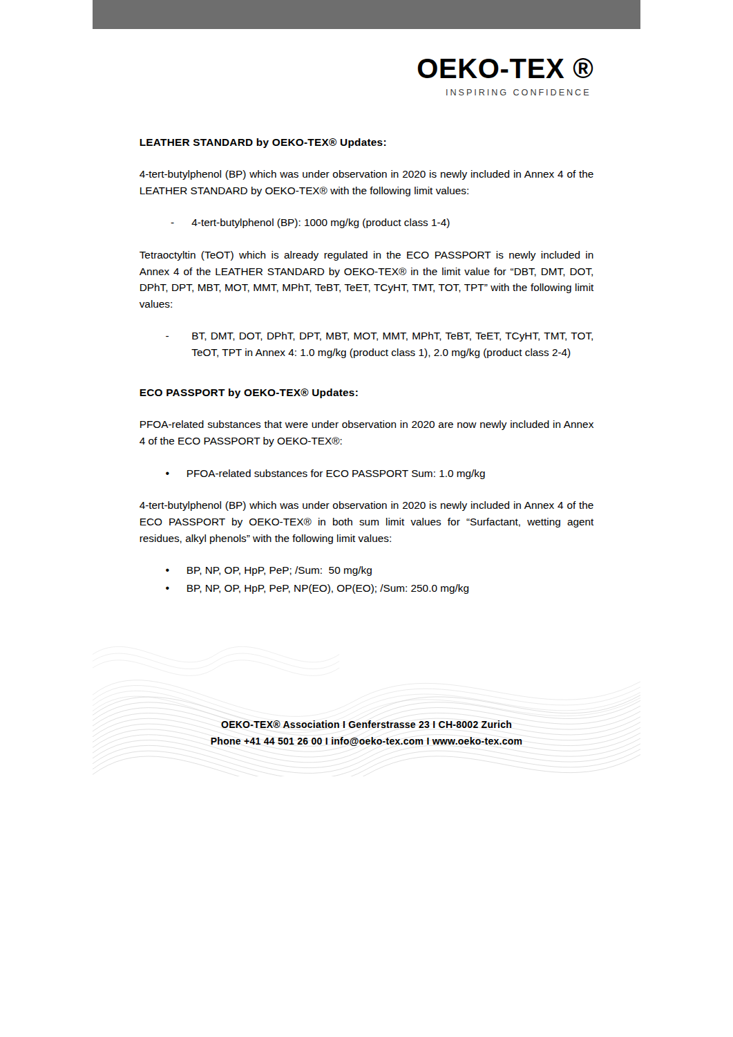OEKO-TEX ®
INSPIRING CONFIDENCE
LEATHER STANDARD by OEKO-TEX® Updates:
4-tert-butylphenol (BP) which was under observation in 2020 is newly included in Annex 4 of the LEATHER STANDARD by OEKO-TEX® with the following limit values:
4-tert-butylphenol (BP): 1000 mg/kg (product class 1-4)
Tetraoctyltin (TeOT) which is already regulated in the ECO PASSPORT is newly included in Annex 4 of the LEATHER STANDARD by OEKO-TEX® in the limit value for “DBT, DMT, DOT, DPhT, DPT, MBT, MOT, MMT, MPhT, TeBT, TeET, TCyHT, TMT, TOT, TPT” with the following limit values:
BT, DMT, DOT, DPhT, DPT, MBT, MOT, MMT, MPhT, TeBT, TeET, TCyHT, TMT, TOT, TeOT, TPT in Annex 4: 1.0 mg/kg (product class 1), 2.0 mg/kg (product class 2-4)
ECO PASSPORT by OEKO-TEX® Updates:
PFOA-related substances that were under observation in 2020 are now newly included in Annex 4 of the ECO PASSPORT by OEKO-TEX®:
PFOA-related substances for ECO PASSPORT Sum: 1.0 mg/kg
4-tert-butylphenol (BP) which was under observation in 2020 is newly included in Annex 4 of the ECO PASSPORT by OEKO-TEX® in both sum limit values for “Surfactant, wetting agent residues, alkyl phenols” with the following limit values:
BP, NP, OP, HpP, PeP; /Sum: 50 mg/kg
BP, NP, OP, HpP, PeP, NP(EO), OP(EO); /Sum: 250.0 mg/kg
OEKO-TEX® Association I Genferstrasse 23 I CH-8002 Zurich
Phone +41 44 501 26 00 I info@oeko-tex.com I www.oeko-tex.com